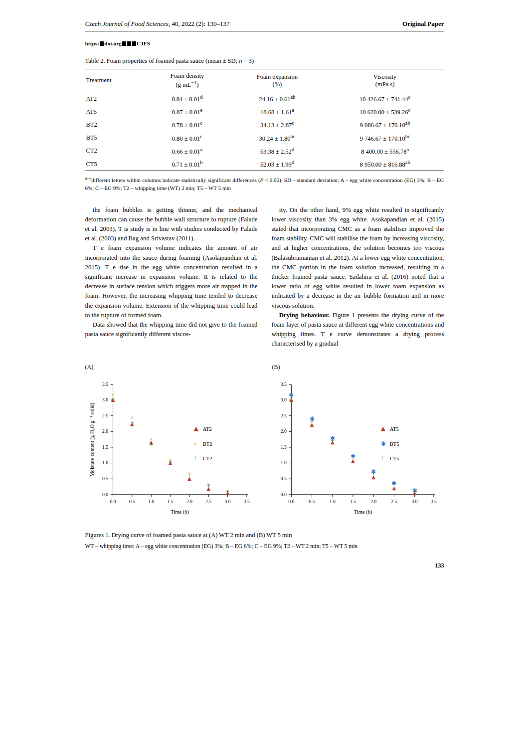Czech Journal of Food Sciences, 40, 2022 (2): 130–137
Original Paper
https: doi.org CJFS
Table 2. Foam properties of foamed pasta sauce (mean ± SD; n = 3)
| Treatment | Foam density (g mL −1 ) | Foam expansion (%) | Viscosity (mPa.s) |
| --- | --- | --- | --- |
| AT2 | 0.84 ± 0.01 d | 24.16 ± 0.61 ab | 10 426.67 ± 741.44 c |
| AT5 | 0.87 ± 0.01 e | 18.68 ± 1.61 a | 10 620.00 ± 539.26 c |
| BT2 | 0.78 ± 0.01 c | 34.13 ± 2.87 c | 9 086.67 ± 170.10 ab |
| BT5 | 0.80 ± 0.01 c | 30.24 ± 1.80 bc | 9 746.67 ± 170.10 bc |
| CT2 | 0.66 ± 0.01 a | 53.38 ± 2.52 d | 8 400.00 ± 556.78 a |
| CT5 | 0.71 ± 0.01 b | 52.03 ± 1.99 d | 8 950.00 ± 816.88 ab |
a–edifferent letters within columns indicate statistically significant differences (P < 0.05); SD – standard deviation; A – egg white concentration (EG) 3%; B – EG 6%; C – EG 9%; T2 – whipping time (WT) 2 min; T5 – WT 5 min
the foam bubbles is getting thinner, and the mechanical deformation can cause the bubble wall structure to rupture (Falade et al. 2003). T is study is in line with studies conducted by Falade et al. (2003) and Bag and Srivastav (2011).
T e foam expansion volume indicates the amount of air incorporated into the sauce during foaming (Asokapandian et al. 2015). T e rise in the egg white concentration resulted in a significant increase in expansion volume. It is related to the decrease in surface tension which triggers more air trapped in the foam. However, the increasing whipping time tended to decrease the expansion volume. Extension of the whipping time could lead to the rupture of formed foam.
Data showed that the whipping time did not give to the foamed pasta sauce significantly different viscos-
ity. On the other hand, 9% egg white resulted in significantly lower viscosity than 3% egg white. Asokapandian et al. (2015) stated that incorporating CMC as a foam stabiliser improved the foam stability. CMC will stabilise the foam by increasing viscosity, and at higher concentrations, the solution becomes too viscous (Balasubramanian et al. 2012). At a lower egg white concentration, the CMC portion in the foam solution increased, resulting in a thicker foamed pasta sauce. Sadahira et al. (2016) noted that a lower ratio of egg white resulted in lower foam expansion as indicated by a decrease in the air bubble formation and in more viscous solution.
Drying behaviour. Figure 1 presents the drying curve of the foam layer of pasta sauce at different egg white concentrations and whipping times. T e curve demonstrates a drying process characterised by a gradual
(A)
0.0 0.5 1.0 1.5 2.0 2.5 3.0 3.5 0.0 0.5 1.0 1.5 2.0 2.5 3.0 3.5 Time (h) Moisture content (g H₂O g⁻¹ solid) AT2 × BT2 + CT2 × × × × × × × + + + + + + +
(B)
0.0 0.5 1.0 1.5 2.0 2.5 3.0 3.5 0.0 0.5 1.0 1.5 2.0 2.5 3.0 3.5 Time (h) AT5 ✱ BT5 + CT5 ✱ ✱ ✱ ✱ ✱ ✱ ✱ + + + + + + +
Figures 1. Drying curve of foamed pasta sauce at (A) WT 2 min and (B) WT 5 min WT – whipping time; A – egg white concentration (EG) 3%; B – EG 6%; C – EG 9%; T2 – WT 2 min; T5 – WT 5 min
133